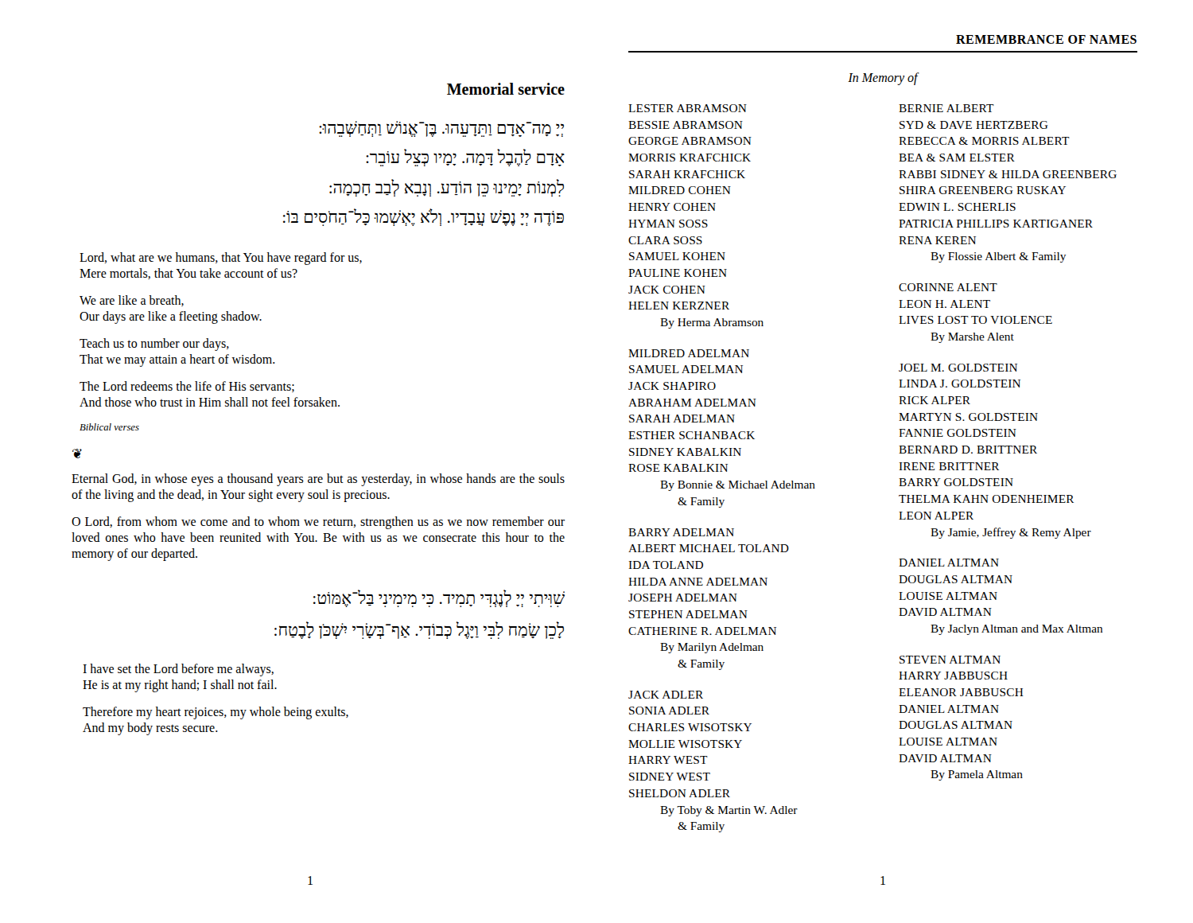Memorial service
יְיָ מָה־אָדָם וַתֵּדָעֵהוּ. בֶּן־אֱנוֹשׁ וַתְּחַשְּׁבֵהוּ:
אָדָם לַהֶבֶל דָּמָה. יָמָיו כְּצֵל עוֹבֵר:
לִמְנוֹת יָמֵינוּ כֵּן הוֹדַע. וְנָבִא לְבַב חָכְמָה:
פּוֹדֶה יְיָ נֶפֶשׁ עֲבָדָיו. וְלֹא יֶאְשְׁמוּ כָּל־הַחֹסִים בּוֹ:
Lord, what are we humans, that You have regard for us,
Mere mortals, that You take account of us?
We are like a breath,
Our days are like a fleeting shadow.
Teach us to number our days,
That we may attain a heart of wisdom.
The Lord redeems the life of His servants;
And those who trust in Him shall not feel forsaken.
Biblical verses
❦
Eternal God, in whose eyes a thousand years are but as yesterday, in whose hands are the souls of the living and the dead, in Your sight every soul is precious.
O Lord, from whom we come and to whom we return, strengthen us as we now remember our loved ones who have been reunited with You. Be with us as we consecrate this hour to the memory of our departed.
שִׁוִּיתִי יְיָ לְנֶגְדִּי תָמִיד. כִּי מִימִינִי בַּל־אֶמּוֹט:
לָכֵן שָׂמַח לִבִּי וַיָּגֶל כְּבוֹדִי. אַף־בְּשָׂרִי יִשְׁכֹּן לָבֶטַח:
I have set the Lord before me always,
He is at my right hand; I shall not fail.
Therefore my heart rejoices, my whole being exults,
And my body rests secure.
REMEMBRANCE OF NAMES
In Memory of
LESTER ABRAMSON
BESSIE ABRAMSON
GEORGE ABRAMSON
MORRIS KRAFCHICK
SARAH KRAFCHICK
MILDRED COHEN
HENRY COHEN
HYMAN SOSS
CLARA SOSS
SAMUEL KOHEN
PAULINE KOHEN
JACK COHEN
HELEN KERZNER
By Herma Abramson
MILDRED ADELMAN
SAMUEL ADELMAN
JACK SHAPIRO
ABRAHAM ADELMAN
SARAH ADELMAN
ESTHER SCHANBACK
SIDNEY KABALKIN
ROSE KABALKIN
By Bonnie & Michael Adelman& Family
BARRY ADELMAN
ALBERT MICHAEL TOLAND
IDA TOLAND
HILDA ANNE ADELMAN
JOSEPH ADELMAN
STEPHEN ADELMAN
CATHERINE R. ADELMAN
By Marilyn Adelman& Family
JACK ADLER
SONIA ADLER
CHARLES WISOTSKY
MOLLIE WISOTSKY
HARRY WEST
SIDNEY WEST
SHELDON ADLER
By Toby & Martin W. Adler& Family
BERNIE ALBERT
SYD & DAVE HERTZBERG
REBECCA & MORRIS ALBERT
BEA & SAM ELSTER
RABBI SIDNEY & HILDA GREENBERG
SHIRA GREENBERG RUSKAY
EDWIN L. SCHERLIS
PATRICIA PHILLIPS KARTIGANER
RENA KEREN
By Flossie Albert & Family
CORINNE ALENT
LEON H. ALENT
LIVES LOST TO VIOLENCE
By Marshe Alent
JOEL M. GOLDSTEIN
LINDA J. GOLDSTEIN
RICK ALPER
MARTYN S. GOLDSTEIN
FANNIE GOLDSTEIN
BERNARD D. BRITTNER
IRENE BRITTNER
BARRY GOLDSTEIN
THELMA KAHN ODENHEIMER
LEON ALPER
By Jamie, Jeffrey & Remy Alper
DANIEL ALTMAN
DOUGLAS ALTMAN
LOUISE ALTMAN
DAVID ALTMAN
By Jaclyn Altman and Max Altman
STEVEN ALTMAN
HARRY JABBUSCH
ELEANOR JABBUSCH
DANIEL ALTMAN
DOUGLAS ALTMAN
LOUISE ALTMAN
DAVID ALTMAN
By Pamela Altman
1
1